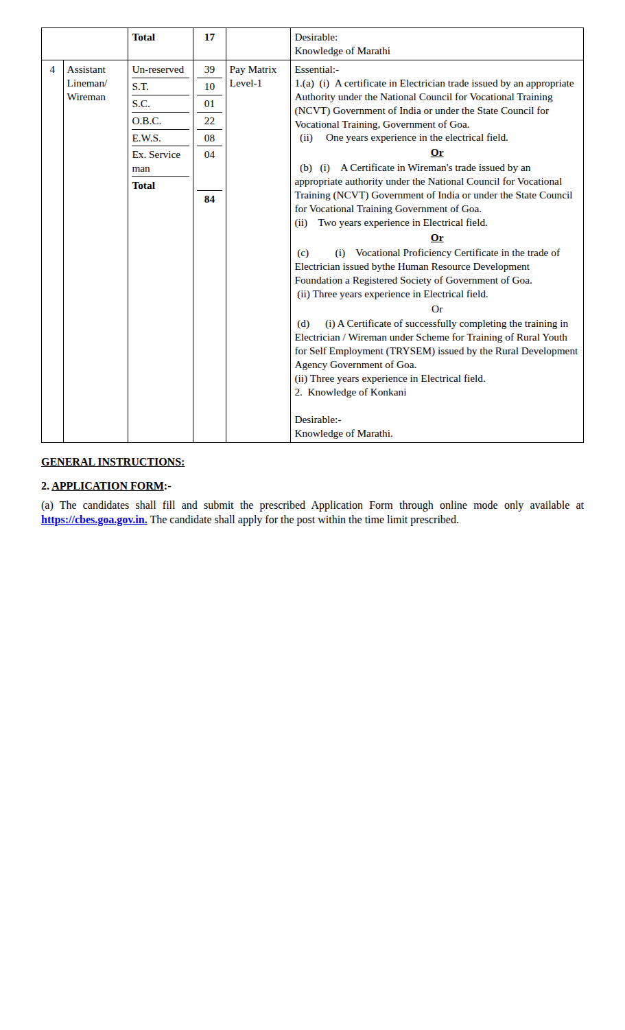| | | Total | 17 | | Desirable: Knowledge of Marathi |
| 4 | Assistant Lineman/ Wireman | Un-reserved S.T. S.C. O.B.C. E.W.S. Ex. Service man Total | 39 10 01 22 08 04 84 | Pay Matrix Level-1 | Essential:- 1.(a) (i) A certificate in Electrician trade issued by an appropriate Authority under the National Council for Vocational Training (NCVT) Government of India or under the State Council for Vocational Training, Government of Goa. (ii) One years experience in the electrical field. Or (b) (i) A Certificate in Wireman's trade issued by an appropriate authority under the National Council for Vocational Training (NCVT) Government of India or under the State Council for Vocational Training Government of Goa. (ii) Two years experience in Electrical field. Or (c) (i) Vocational Proficiency Certificate in the trade of Electrician issued bythe Human Resource Development Foundation a Registered Society of Government of Goa. (ii) Three years experience in Electrical field. Or (d) (i) A Certificate of successfully completing the training in Electrician / Wireman under Scheme for Training of Rural Youth for Self Employment (TRYSEM) issued by the Rural Development Agency Government of Goa. (ii) Three years experience in Electrical field. 2. Knowledge of Konkani Desirable:- Knowledge of Marathi. |
GENERAL INSTRUCTIONS:
2. APPLICATION FORM:-
(a) The candidates shall fill and submit the prescribed Application Form through online mode only available at https://cbes.goa.gov.in. The candidate shall apply for the post within the time limit prescribed.